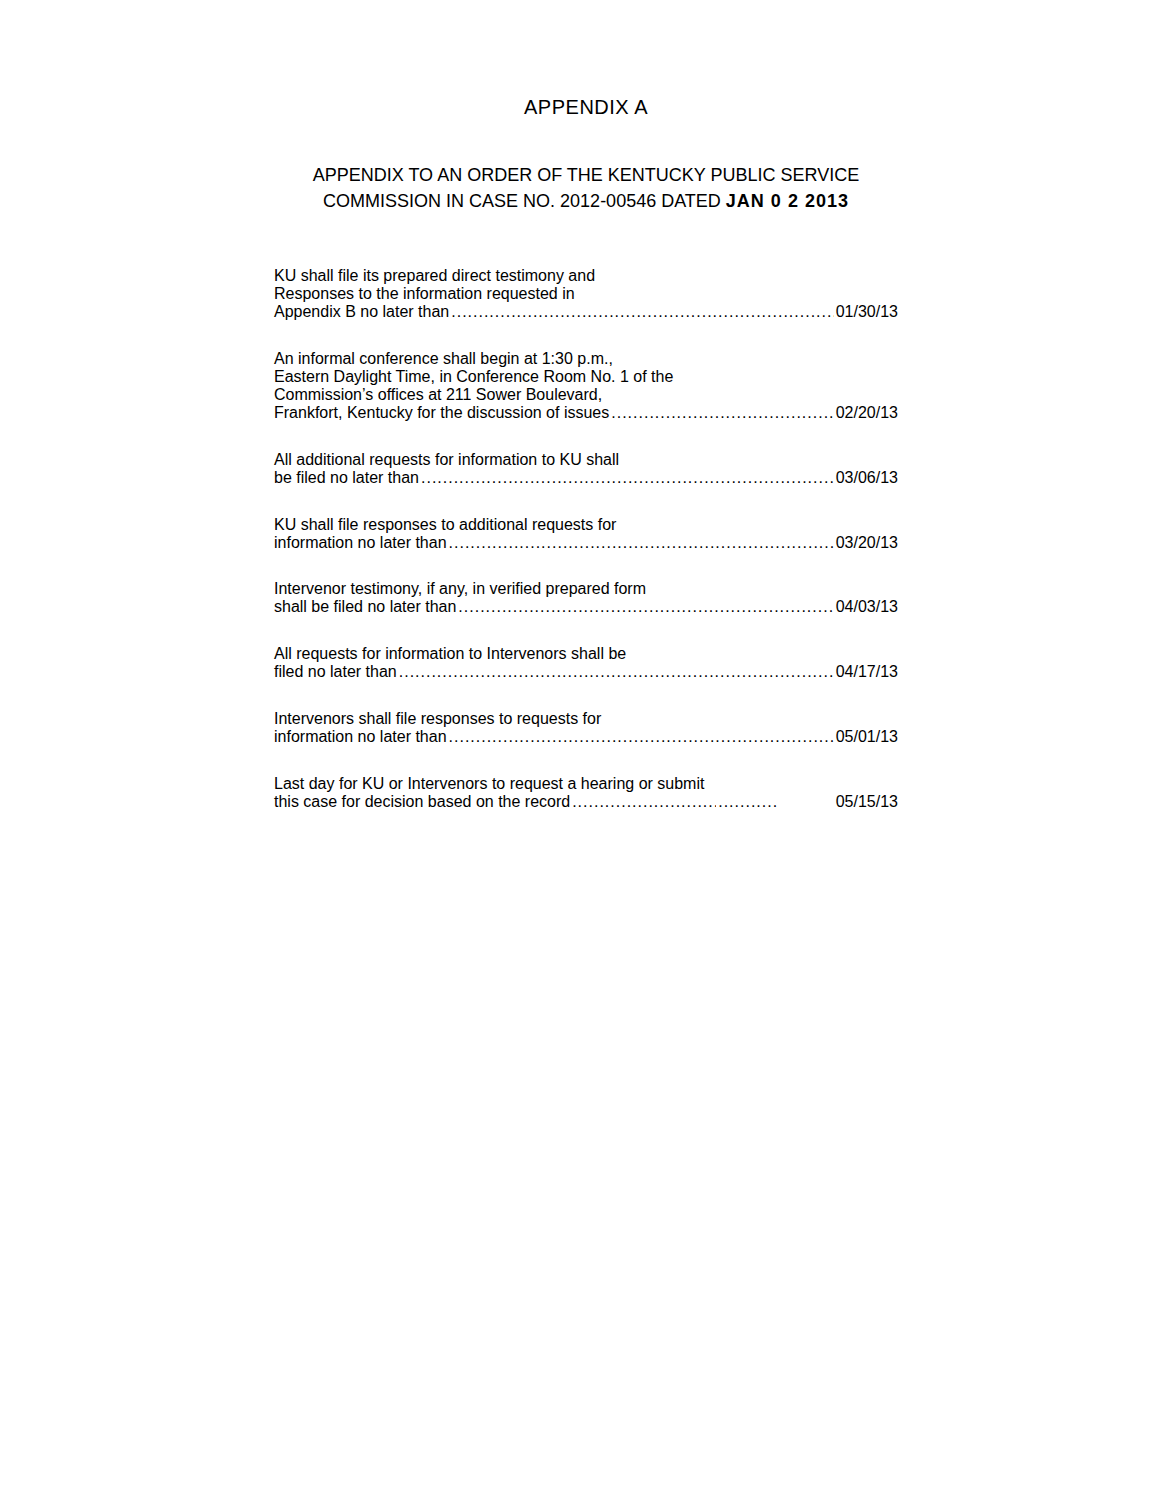APPENDIX A
APPENDIX TO AN ORDER OF THE KENTUCKY PUBLIC SERVICE
COMMISSION IN CASE NO. 2012-00546 DATED JAN 0 2 2013
KU shall file its prepared direct testimony and
Responses to the information requested in
Appendix B no later than 01/30/13
An informal conference shall begin at 1:30 p.m.,
Eastern Daylight Time, in Conference Room No. 1 of the
Commission’s offices at 211 Sower Boulevard,
Frankfort, Kentucky for the discussion of issues 02/20/13
All additional requests for information to KU shall
be filed no later than 03/06/13
KU shall file responses to additional requests for
information no later than 03/20/13
Intervenor testimony, if any, in verified prepared form
shall be filed no later than 04/03/13
All requests for information to Intervenors shall be
filed no later than 04/17/13
Intervenors shall file responses to requests for
information no later than 05/01/13
Last day for KU or Intervenors to request a hearing or submit
this case for decision based on the record 05/15/13